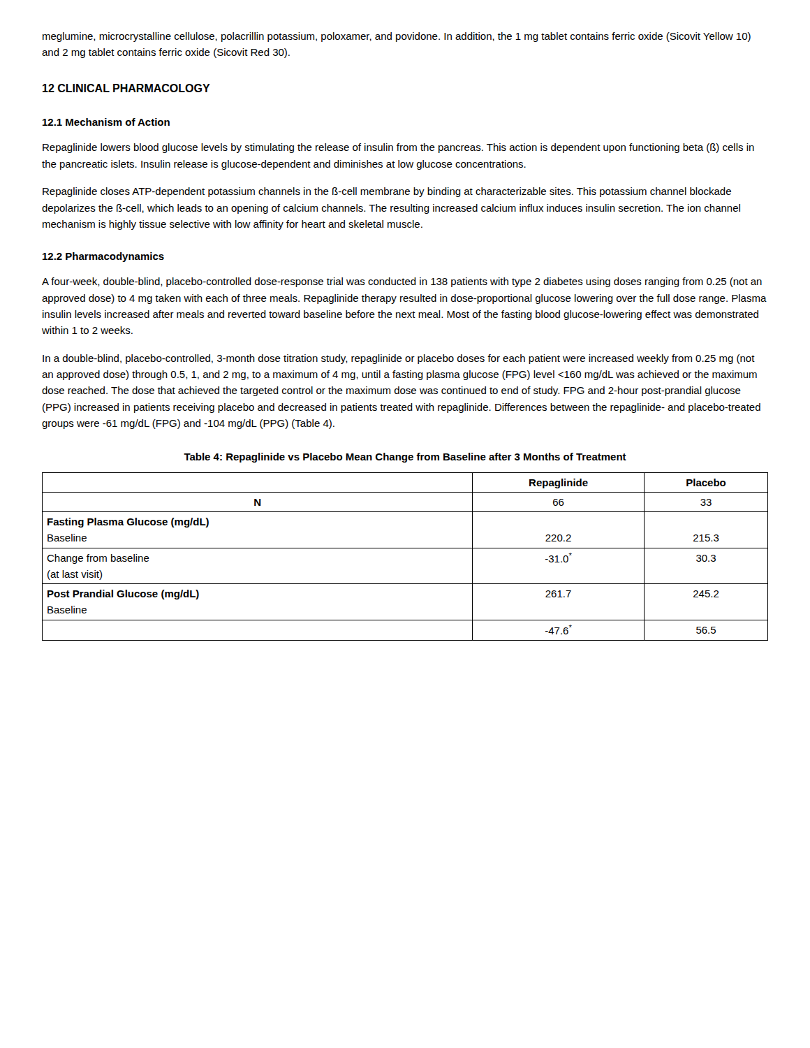meglumine, microcrystalline cellulose, polacrillin potassium, poloxamer, and povidone. In addition, the 1 mg tablet contains ferric oxide (Sicovit Yellow 10) and 2 mg tablet contains ferric oxide (Sicovit Red 30).
12 CLINICAL PHARMACOLOGY
12.1 Mechanism of Action
Repaglinide lowers blood glucose levels by stimulating the release of insulin from the pancreas. This action is dependent upon functioning beta (ß) cells in the pancreatic islets. Insulin release is glucose-dependent and diminishes at low glucose concentrations.
Repaglinide closes ATP-dependent potassium channels in the ß-cell membrane by binding at characterizable sites. This potassium channel blockade depolarizes the ß-cell, which leads to an opening of calcium channels. The resulting increased calcium influx induces insulin secretion. The ion channel mechanism is highly tissue selective with low affinity for heart and skeletal muscle.
12.2 Pharmacodynamics
A four-week, double-blind, placebo-controlled dose-response trial was conducted in 138 patients with type 2 diabetes using doses ranging from 0.25 (not an approved dose) to 4 mg taken with each of three meals. Repaglinide therapy resulted in dose-proportional glucose lowering over the full dose range. Plasma insulin levels increased after meals and reverted toward baseline before the next meal. Most of the fasting blood glucose-lowering effect was demonstrated within 1 to 2 weeks.
In a double-blind, placebo-controlled, 3-month dose titration study, repaglinide or placebo doses for each patient were increased weekly from 0.25 mg (not an approved dose) through 0.5, 1, and 2 mg, to a maximum of 4 mg, until a fasting plasma glucose (FPG) level <160 mg/dL was achieved or the maximum dose reached. The dose that achieved the targeted control or the maximum dose was continued to end of study. FPG and 2-hour post-prandial glucose (PPG) increased in patients receiving placebo and decreased in patients treated with repaglinide. Differences between the repaglinide- and placebo-treated groups were -61 mg/dL (FPG) and -104 mg/dL (PPG) (Table 4).
Table 4: Repaglinide vs Placebo Mean Change from Baseline after 3 Months of Treatment
| | Repaglinide | Placebo |
| N | 66 | 33 |
| Fasting Plasma Glucose (mg/dL) Baseline | 220.2 | 215.3 |
| Change from baseline (at last visit) | -31.0 * | 30.3 |
| Post Prandial Glucose (mg/dL) Baseline | 261.7 | 245.2 |
| | -47.6 * | 56.5 |